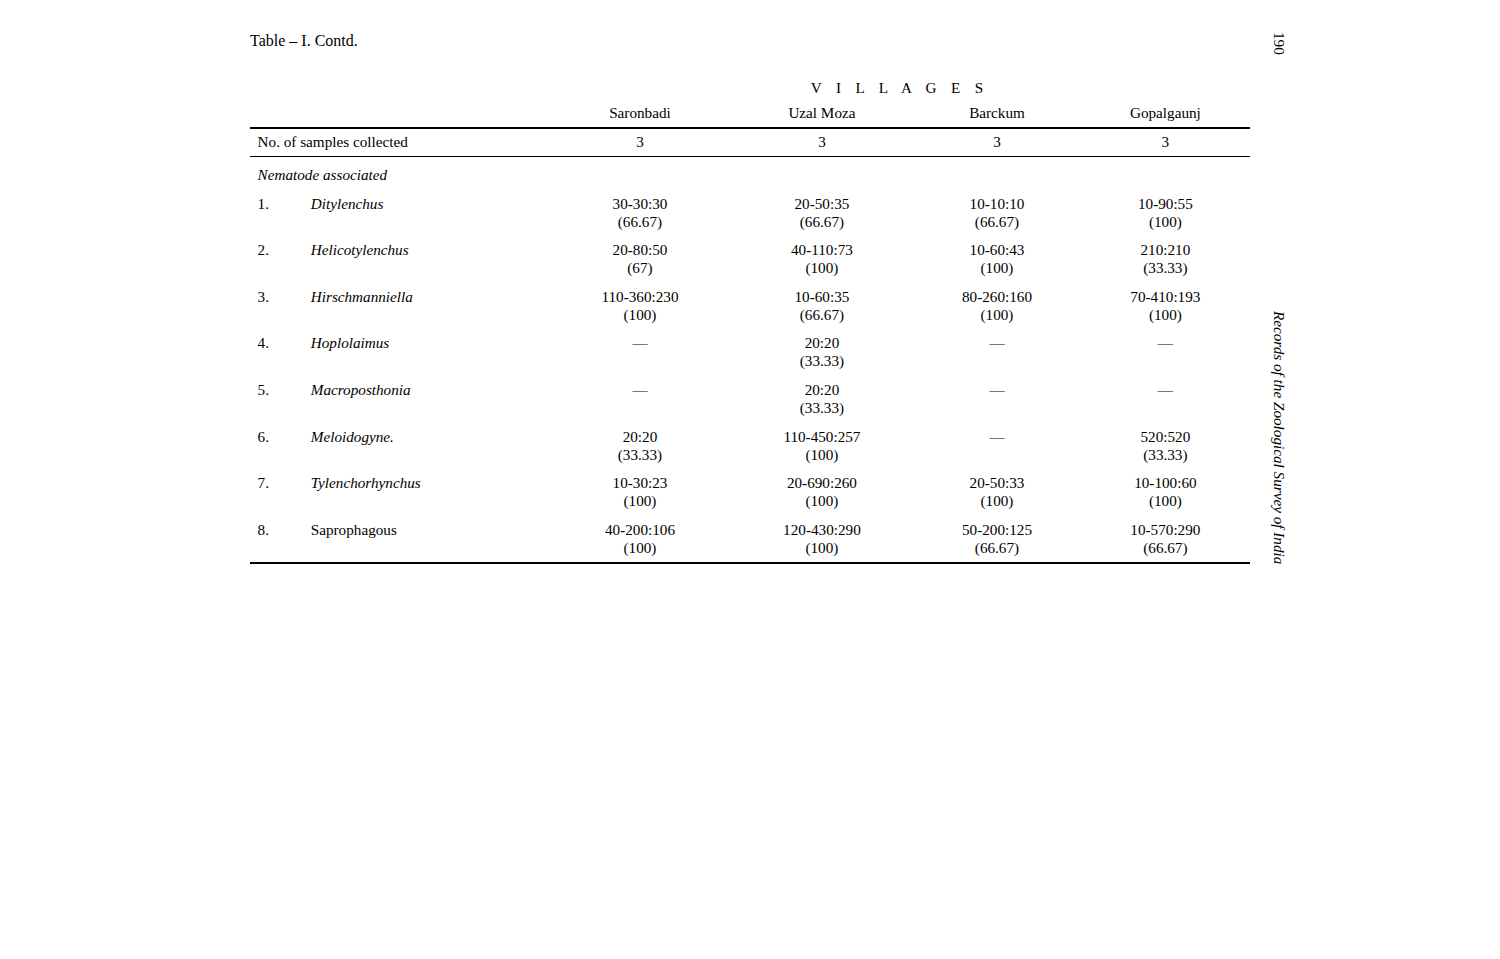190
Records of the Zoological Survey of India
Table – I. Contd.
| | V I L L A G E S |
| --- | --- |
| Saronbadi | Uzal Moza | Barckum | Gopalgaunj |
| No. of samples collected | 3 | 3 | 3 | 3 |
| Nematode associated |
| 1. | Ditylenchus | 30-30:30 (66.67) | 20-50:35 (66.67) | 10-10:10 (66.67) | 10-90:55 (100) |
| 2. | Helicotylenchus | 20-80:50 (67) | 40-110:73 (100) | 10-60:43 (100) | 210:210 (33.33) |
| 3. | Hirschmanniella | 110-360:230 (100) | 10-60:35 (66.67) | 80-260:160 (100) | 70-410:193 (100) |
| 4. | Hoplolaimus | — | 20:20 (33.33) | — | — |
| 5. | Macroposthonia | — | 20:20 (33.33) | — | — |
| 6. | Meloidogyne. | 20:20 (33.33) | 110-450:257 (100) | — | 520:520 (33.33) |
| 7. | Tylenchorhynchus | 10-30:23 (100) | 20-690:260 (100) | 20-50:33 (100) | 10-100:60 (100) |
| 8. | Saprophagous | 40-200:106 (100) | 120-430:290 (100) | 50-200:125 (66.67) | 10-570:290 (66.67) |